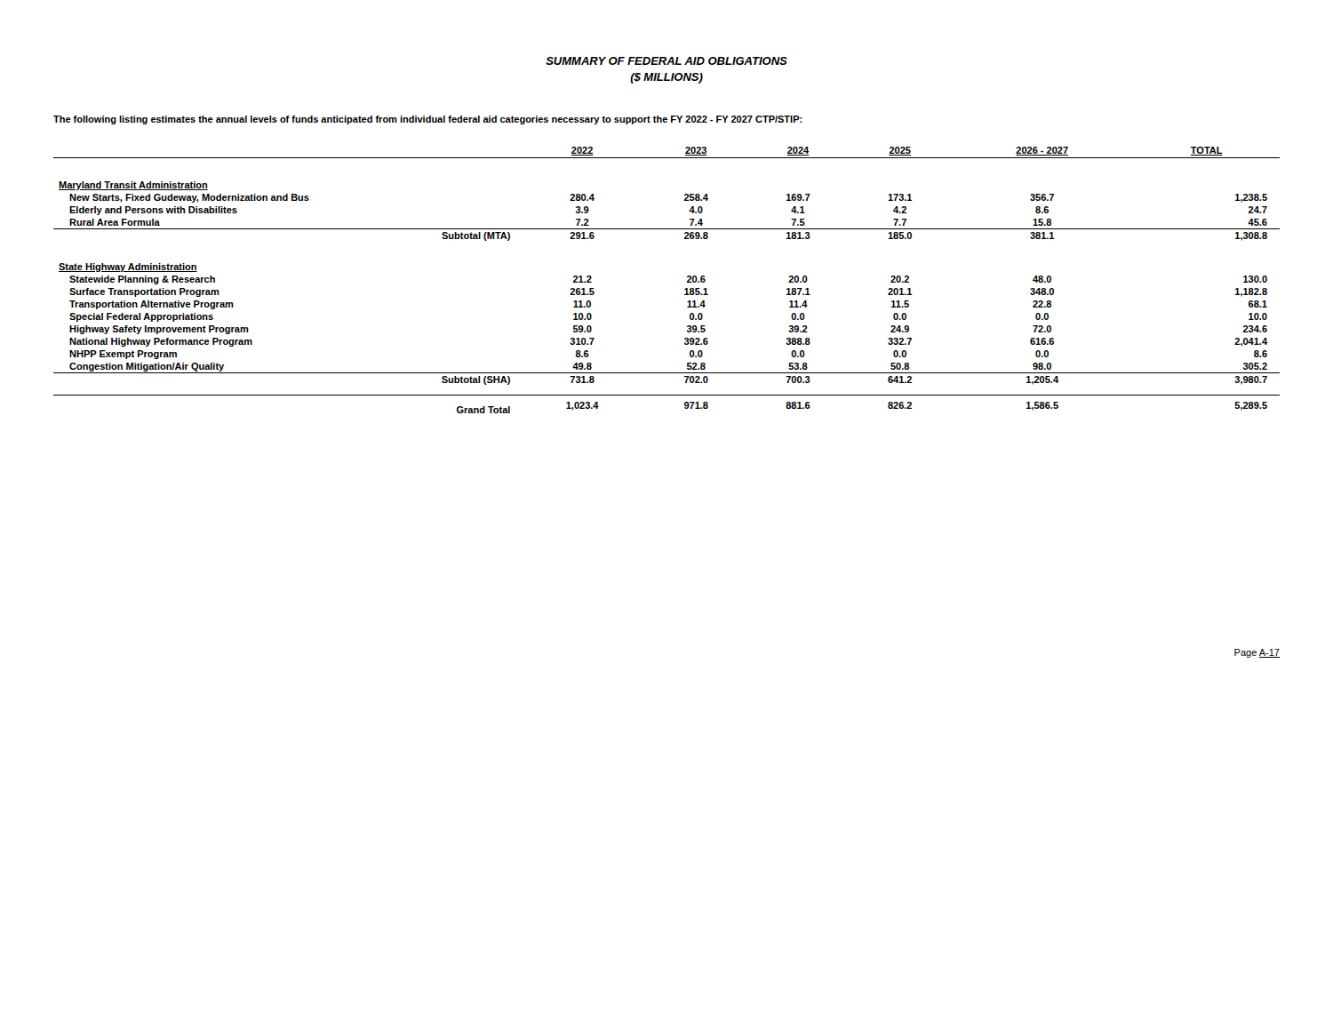SUMMARY OF FEDERAL AID OBLIGATIONS
($ MILLIONS)
The following listing estimates the annual levels of funds anticipated from individual federal aid categories necessary to support the FY 2022 - FY 2027 CTP/STIP:
| | 2022 | 2023 | 2024 | 2025 | 2026 - 2027 | TOTAL |
| --- | --- | --- | --- | --- | --- | --- |
| Maryland Transit Administration | |
| New Starts, Fixed Gudeway, Modernization and Bus | 280.4 | 258.4 | 169.7 | 173.1 | 356.7 | 1,238.5 |
| Elderly and Persons with Disabilites | 3.9 | 4.0 | 4.1 | 4.2 | 8.6 | 24.7 |
| Rural Area Formula | 7.2 | 7.4 | 7.5 | 7.7 | 15.8 | 45.6 |
| Subtotal (MTA) | 291.6 | 269.8 | 181.3 | 185.0 | 381.1 | 1,308.8 |
| State Highway Administration | |
| Statewide Planning & Research | 21.2 | 20.6 | 20.0 | 20.2 | 48.0 | 130.0 |
| Surface Transportation Program | 261.5 | 185.1 | 187.1 | 201.1 | 348.0 | 1,182.8 |
| Transportation Alternative Program | 11.0 | 11.4 | 11.4 | 11.5 | 22.8 | 68.1 |
| Special Federal Appropriations | 10.0 | 0.0 | 0.0 | 0.0 | 0.0 | 10.0 |
| Highway Safety Improvement Program | 59.0 | 39.5 | 39.2 | 24.9 | 72.0 | 234.6 |
| National Highway Peformance Program | 310.7 | 392.6 | 388.8 | 332.7 | 616.6 | 2,041.4 |
| NHPP Exempt Program | 8.6 | 0.0 | 0.0 | 0.0 | 0.0 | 8.6 |
| Congestion Mitigation/Air Quality | 49.8 | 52.8 | 53.8 | 50.8 | 98.0 | 305.2 |
| Subtotal (SHA) | 731.8 | 702.0 | 700.3 | 641.2 | 1,205.4 | 3,980.7 |
| Grand Total | 1,023.4 | 971.8 | 881.6 | 826.2 | 1,586.5 | 5,289.5 |
Page A-17